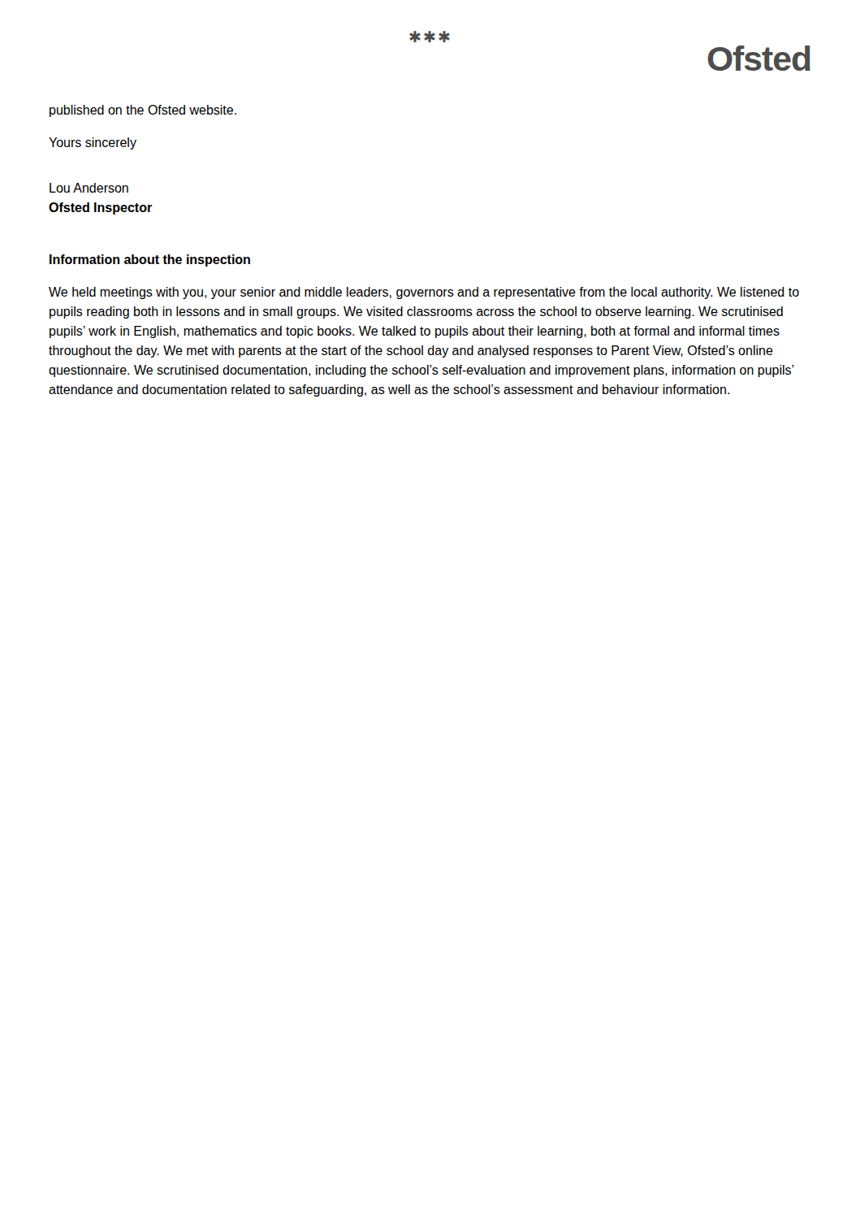✱✱✱ Ofsted
published on the Ofsted website.
Yours sincerely
Lou Anderson
Ofsted Inspector
Information about the inspection
We held meetings with you, your senior and middle leaders, governors and a representative from the local authority. We listened to pupils reading both in lessons and in small groups. We visited classrooms across the school to observe learning. We scrutinised pupils’ work in English, mathematics and topic books. We talked to pupils about their learning, both at formal and informal times throughout the day. We met with parents at the start of the school day and analysed responses to Parent View, Ofsted’s online questionnaire. We scrutinised documentation, including the school’s self-evaluation and improvement plans, information on pupils’ attendance and documentation related to safeguarding, as well as the school’s assessment and behaviour information.